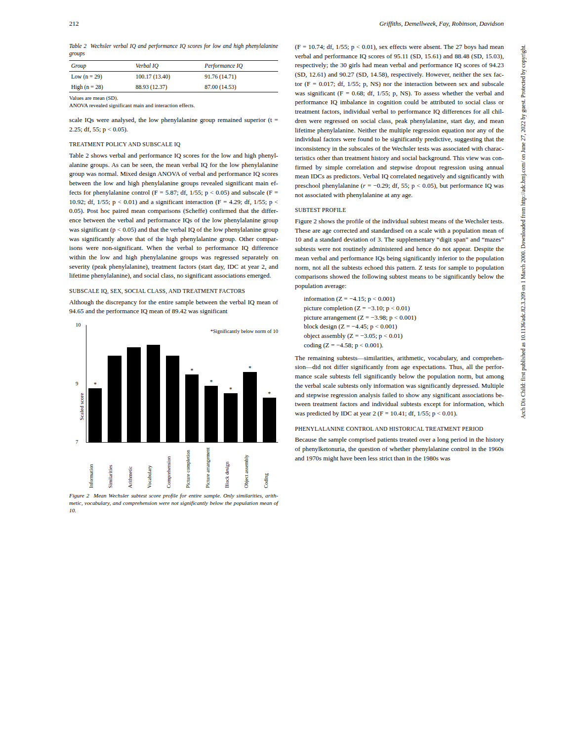Arch Dis Child: first published as 10.1136/adc.82.3.209 on 1 March 2000. Downloaded from http://adc.bmj.com/ on June 27, 2022 by guest. Protected by copyright.
212 Griffiths, Demellweek, Fay, Robinson, Davidson
Table 2 Wechsler verbal IQ and performance IQ scores for low and high phenylalanine groups
| Group | Verbal IQ | Performance IQ |
| --- | --- | --- |
| Low (n = 29) | 100.17 (13.40) | 91.76 (14.71) |
| High (n = 28) | 88.93 (12.37) | 87.00 (14.53) |
Values are mean (SD).
ANOVA revealed significant main and interaction effects.
scale IQs were analysed, the low phenylalanine group remained superior (t = 2.25; df, 55; p < 0.05).
Treatment policy and subscale IQ
Table 2 shows verbal and performance IQ scores for the low and high phenylalanine groups. As can be seen, the mean verbal IQ for the low phenylalanine group was normal. Mixed design ANOVA of verbal and performance IQ scores between the low and high phenylalanine groups revealed significant main effects for phenylalanine control (F = 5.87; df, 1/55; p < 0.05) and subscale (F = 10.92; df, 1/55; p < 0.01) and a significant interaction (F = 4.29; df, 1/55; p < 0.05). Post hoc paired mean comparisons (Scheffe) confirmed that the difference between the verbal and performance IQs of the low phenylalanine group was significant (p < 0.05) and that the verbal IQ of the low phenylalanine group was significantly above that of the high phenylalanine group. Other comparisons were non-significant. When the verbal to performance IQ difference within the low and high phenylalanine groups was regressed separately on severity (peak phenylalanine), treatment factors (start day, IDC at year 2, and lifetime phenylalanine), and social class, no significant associations emerged.
Subscale IQ, sex, social class, and treatment factors
Although the discrepancy for the entire sample between the verbal IQ mean of 94.65 and the performance IQ mean of 89.42 was significant
Scaled score
*Significantly below norm of 10
10
9
7
*
*
*
*
*
*
Information Similarities Arithmetic Vocabulary Comprehension Picture completion Picture arrangement Block design Object assembly Coding
Figure 2 Mean Wechsler subtest score profile for entire sample. Only similarities, arithmetic, vocabulary, and comprehension were not significantly below the population mean of 10.
(F = 10.74; df, 1/55; p < 0.01), sex effects were absent. The 27 boys had mean verbal and performance IQ scores of 95.11 (SD, 15.61) and 88.48 (SD, 15.03), respectively; the 30 girls had mean verbal and performance IQ scores of 94.23 (SD, 12.61) and 90.27 (SD, 14.58), respectively. However, neither the sex factor (F = 0.017; df, 1/55; p, NS) nor the interaction between sex and subscale was significant (F = 0.68; df, 1/55; p, NS). To assess whether the verbal and performance IQ imbalance in cognition could be attributed to social class or treatment factors, individual verbal to performance IQ differences for all children were regressed on social class, peak phenylalanine, start day, and mean lifetime phenylalanine. Neither the multiple regression equation nor any of the individual factors were found to be significantly predictive, suggesting that the inconsistency in the subscales of the Wechsler tests was associated with characteristics other than treatment history and social background. This view was confirmed by simple correlation and stepwise dropout regression using annual mean IDCs as predictors. Verbal IQ correlated negatively and significantly with preschool phenylalanine (r = −0.29; df, 55; p < 0.05), but performance IQ was not associated with phenylalanine at any age.
Subtest profile
Figure 2 shows the profile of the individual subtest means of the Wechsler tests. These are age corrected and standardised on a scale with a population mean of 10 and a standard deviation of 3. The supplementary “digit span” and “mazes” subtests were not routinely administered and hence do not appear. Despite the mean verbal and performance IQs being significantly inferior to the population norm, not all the subtests echoed this pattern. Z tests for sample to population comparisons showed the following subtest means to be significantly below the population average:
information (Z = −4.15; p < 0.001)
picture completion (Z = −3.10; p < 0.01)
picture arrangement (Z = −3.98; p < 0.001)
block design (Z = −4.45; p < 0.001)
object assembly (Z = −3.05; p < 0.01)
coding (Z = −4.58; p < 0.001).
The remaining subtests—similarities, arithmetic, vocabulary, and comprehension—did not differ significantly from age expectations. Thus, all the performance scale subtests fell significantly below the population norm, but among the verbal scale subtests only information was significantly depressed. Multiple and stepwise regression analysis failed to show any significant associations between treatment factors and individual subtests except for information, which was predicted by IDC at year 2 (F = 10.41; df, 1/55; p < 0.01).
Phenylalanine control and historical treatment period
Because the sample comprised patients treated over a long period in the history of phenylketonuria, the question of whether phenylalanine control in the 1960s and 1970s might have been less strict than in the 1980s was